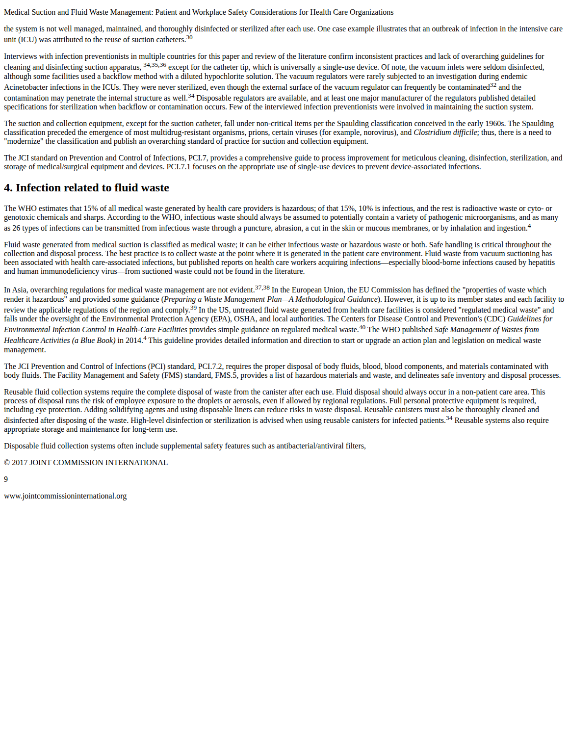Medical Suction and Fluid Waste Management: Patient and Workplace Safety Considerations for Health Care Organizations
the system is not well managed, maintained, and thoroughly disinfected or sterilized after each use. One case example illustrates that an outbreak of infection in the intensive care unit (ICU) was attributed to the reuse of suction catheters.30
Interviews with infection preventionists in multiple countries for this paper and review of the literature confirm inconsistent practices and lack of overarching guidelines for cleaning and disinfecting suction apparatus, 34,35,36 except for the catheter tip, which is universally a single-use device. Of note, the vacuum inlets were seldom disinfected, although some facilities used a backflow method with a diluted hypochlorite solution. The vacuum regulators were rarely subjected to an investigation during endemic Acinetobacter infections in the ICUs. They were never sterilized, even though the external surface of the vacuum regulator can frequently be contaminated32 and the contamination may penetrate the internal structure as well.34 Disposable regulators are available, and at least one major manufacturer of the regulators published detailed specifications for sterilization when backflow or contamination occurs. Few of the interviewed infection preventionists were involved in maintaining the suction system.
The suction and collection equipment, except for the suction catheter, fall under non-critical items per the Spaulding classification conceived in the early 1960s. The Spaulding classification preceded the emergence of most multidrug-resistant organisms, prions, certain viruses (for example, norovirus), and Clostridium difficile; thus, there is a need to "modernize" the classification and publish an overarching standard of practice for suction and collection equipment.
The JCI standard on Prevention and Control of Infections, PCI.7, provides a comprehensive guide to process improvement for meticulous cleaning, disinfection, sterilization, and storage of medical/surgical equipment and devices. PCI.7.1 focuses on the appropriate use of single-use devices to prevent device-associated infections.
4. Infection related to fluid waste
The WHO estimates that 15% of all medical waste generated by health care providers is hazardous; of that 15%, 10% is infectious, and the rest is radioactive waste or cyto- or genotoxic chemicals and sharps. According to the WHO, infectious waste should always be assumed to potentially contain a variety of pathogenic microorganisms, and as many as 26 types of infections can be transmitted from infectious waste through a puncture, abrasion, a cut in the skin or mucous membranes, or by inhalation and ingestion.4
Fluid waste generated from medical suction is classified as medical waste; it can be either infectious waste or hazardous waste or both. Safe handling is critical throughout the collection and disposal process. The best practice is to collect waste at the point where it is generated in the patient care environment. Fluid waste from vacuum suctioning has been associated with health care-associated infections, but published reports on health care workers acquiring infections—especially blood-borne infections caused by hepatitis and human immunodeficiency virus—from suctioned waste could not be found in the literature.
In Asia, overarching regulations for medical waste management are not evident.37,38 In the European Union, the EU Commission has defined the "properties of waste which render it hazardous" and provided some guidance (Preparing a Waste Management Plan—A Methodological Guidance). However, it is up to its member states and each facility to review the applicable regulations of the region and comply.39 In the US, untreated fluid waste generated from health care facilities is considered "regulated medical waste" and falls under the oversight of the Environmental Protection Agency (EPA), OSHA, and local authorities. The Centers for Disease Control and Prevention's (CDC) Guidelines for Environmental Infection Control in Health-Care Facilities provides simple guidance on regulated medical waste.40 The WHO published Safe Management of Wastes from Healthcare Activities (a Blue Book) in 2014.4 This guideline provides detailed information and direction to start or upgrade an action plan and legislation on medical waste management.
The JCI Prevention and Control of Infections (PCI) standard, PCI.7.2, requires the proper disposal of body fluids, blood, blood components, and materials contaminated with body fluids. The Facility Management and Safety (FMS) standard, FMS.5, provides a list of hazardous materials and waste, and delineates safe inventory and disposal processes.
Reusable fluid collection systems require the complete disposal of waste from the canister after each use. Fluid disposal should always occur in a non-patient care area. This process of disposal runs the risk of employee exposure to the droplets or aerosols, even if allowed by regional regulations. Full personal protective equipment is required, including eye protection. Adding solidifying agents and using disposable liners can reduce risks in waste disposal. Reusable canisters must also be thoroughly cleaned and disinfected after disposing of the waste. High-level disinfection or sterilization is advised when using reusable canisters for infected patients.34 Reusable systems also require appropriate storage and maintenance for long-term use.
Disposable fluid collection systems often include supplemental safety features such as antibacterial/antiviral filters,
© 2017 JOINT COMMISSION INTERNATIONAL
9
www.jointcommissioninternational.org